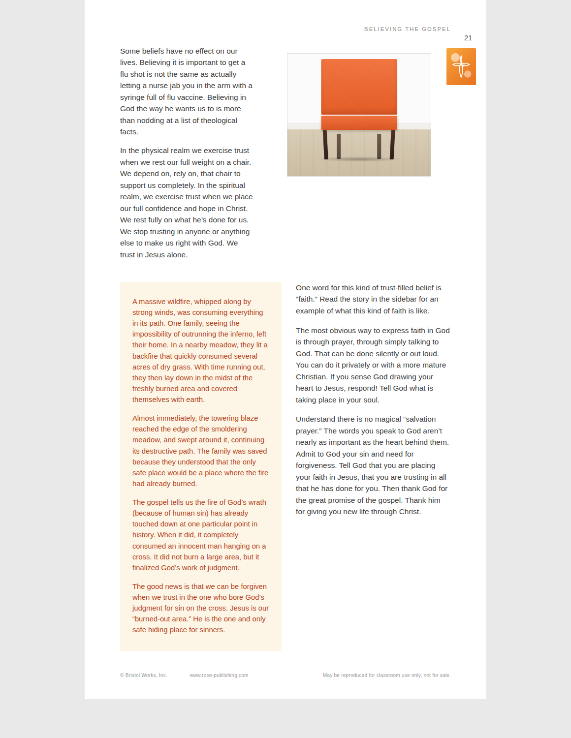Believing the Gospel
21
Some beliefs have no effect on our lives. Believing it is important to get a flu shot is not the same as actually letting a nurse jab you in the arm with a syringe full of flu vaccine. Believing in God the way he wants us to is more than nodding at a list of theological facts.
In the physical realm we exercise trust when we rest our full weight on a chair. We depend on, rely on, that chair to support us completely. In the spiritual realm, we exercise trust when we place our full confidence and hope in Christ. We rest fully on what he’s done for us. We stop trusting in anyone or anything else to make us right with God. We trust in Jesus alone.
A massive wildfire, whipped along by strong winds, was consuming everything in its path. One family, seeing the impossibility of outrunning the inferno, left their home. In a nearby meadow, they lit a backfire that quickly consumed several acres of dry grass. With time running out, they then lay down in the midst of the freshly burned area and covered themselves with earth.
Almost immediately, the towering blaze reached the edge of the smoldering meadow, and swept around it, continuing its destructive path. The family was saved because they understood that the only safe place would be a place where the fire had already burned.
The gospel tells us the fire of God’s wrath (because of human sin) has already touched down at one particular point in history. When it did, it completely consumed an innocent man hanging on a cross. It did not burn a large area, but it finalized God’s work of judgment.
The good news is that we can be forgiven when we trust in the one who bore God’s judgment for sin on the cross. Jesus is our “burned-out area.” He is the one and only safe hiding place for sinners.
One word for this kind of trust-filled belief is “faith.” Read the story in the sidebar for an example of what this kind of faith is like.
The most obvious way to express faith in God is through prayer, through simply talking to God. That can be done silently or out loud. You can do it privately or with a more mature Christian. If you sense God drawing your heart to Jesus, respond! Tell God what is taking place in your soul.
Understand there is no magical “salvation prayer.” The words you speak to God aren’t nearly as important as the heart behind them. Admit to God your sin and need for forgiveness. Tell God that you are placing your faith in Jesus, that you are trusting in all that he has done for you. Then thank God for the great promise of the gospel. Thank him for giving you new life through Christ.
© Bristol Works, Inc. www.rose-publishing.com May be reproduced for classroom use only, not for sale.